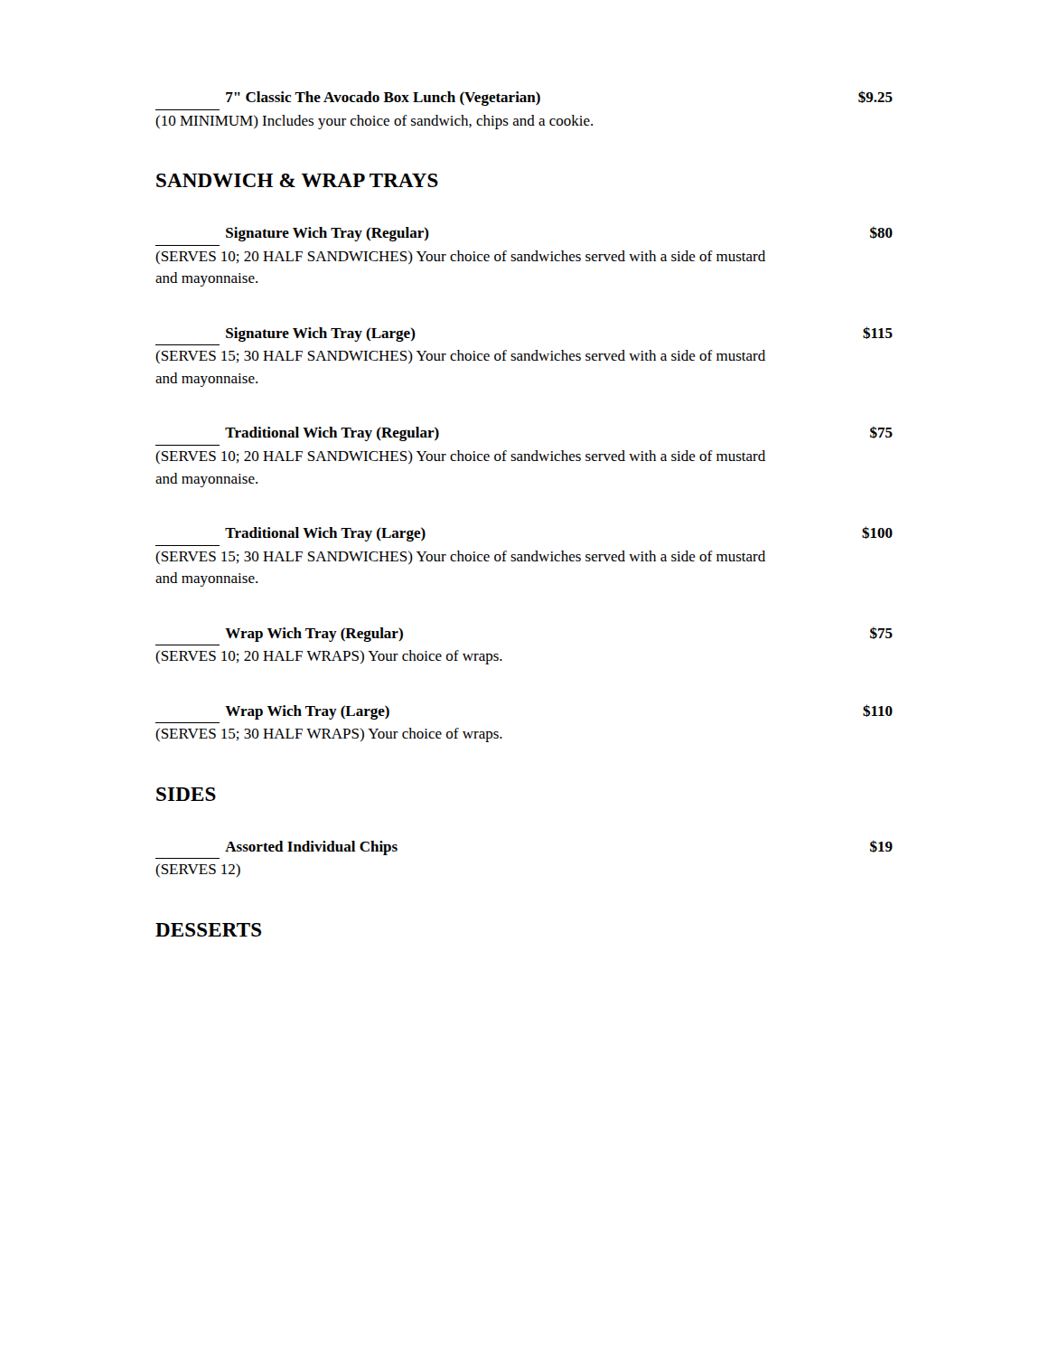7" Classic The Avocado Box Lunch (Vegetarian) $9.25
(10 MINIMUM) Includes your choice of sandwich, chips and a cookie.
SANDWICH & WRAP TRAYS
Signature Wich Tray (Regular) $80
(SERVES 10; 20 HALF SANDWICHES) Your choice of sandwiches served with a side of mustard and mayonnaise.
Signature Wich Tray (Large) $115
(SERVES 15; 30 HALF SANDWICHES) Your choice of sandwiches served with a side of mustard and mayonnaise.
Traditional Wich Tray (Regular) $75
(SERVES 10; 20 HALF SANDWICHES) Your choice of sandwiches served with a side of mustard and mayonnaise.
Traditional Wich Tray (Large) $100
(SERVES 15; 30 HALF SANDWICHES) Your choice of sandwiches served with a side of mustard and mayonnaise.
Wrap Wich Tray (Regular) $75
(SERVES 10; 20 HALF WRAPS) Your choice of wraps.
Wrap Wich Tray (Large) $110
(SERVES 15; 30 HALF WRAPS) Your choice of wraps.
SIDES
Assorted Individual Chips $19
(SERVES 12)
DESSERTS